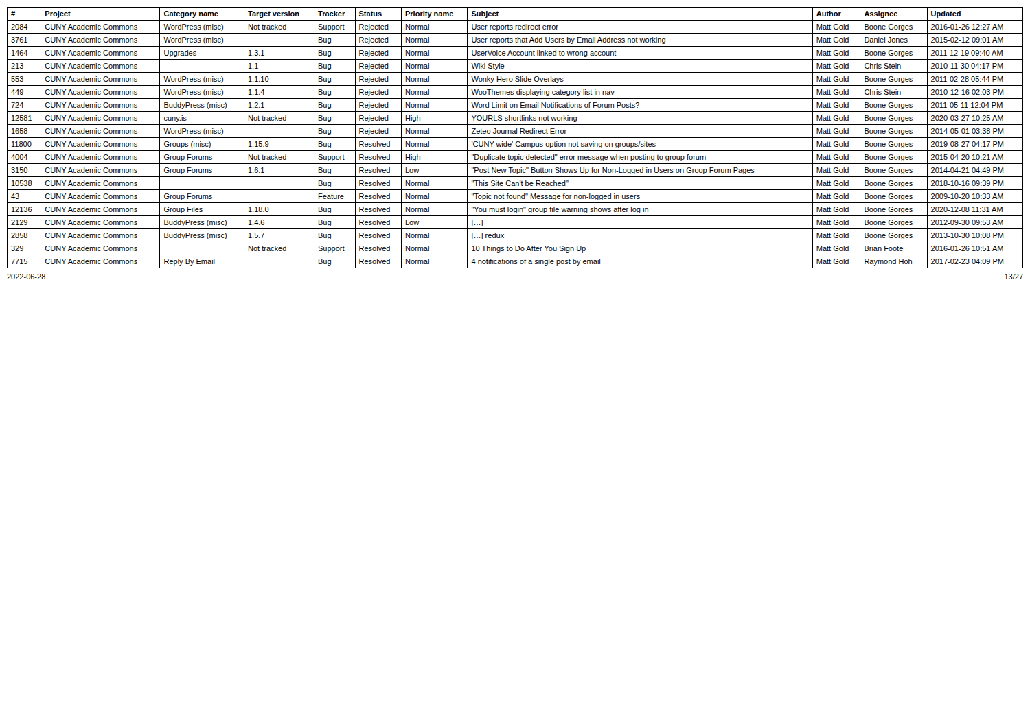| # | Project | Category name | Target version | Tracker | Status | Priority name | Subject | Author | Assignee | Updated |
| --- | --- | --- | --- | --- | --- | --- | --- | --- | --- | --- |
| 2084 | CUNY Academic Commons | WordPress (misc) | Not tracked | Support | Rejected | Normal | User reports redirect error | Matt Gold | Boone Gorges | 2016-01-26 12:27 AM |
| 3761 | CUNY Academic Commons | WordPress (misc) | | Bug | Rejected | Normal | User reports that Add Users by Email Address not working | Matt Gold | Daniel Jones | 2015-02-12 09:01 AM |
| 1464 | CUNY Academic Commons | Upgrades | 1.3.1 | Bug | Rejected | Normal | UserVoice Account linked to wrong account | Matt Gold | Boone Gorges | 2011-12-19 09:40 AM |
| 213 | CUNY Academic Commons | | 1.1 | Bug | Rejected | Normal | Wiki Style | Matt Gold | Chris Stein | 2010-11-30 04:17 PM |
| 553 | CUNY Academic Commons | WordPress (misc) | 1.1.10 | Bug | Rejected | Normal | Wonky Hero Slide Overlays | Matt Gold | Boone Gorges | 2011-02-28 05:44 PM |
| 449 | CUNY Academic Commons | WordPress (misc) | 1.1.4 | Bug | Rejected | Normal | WooThemes displaying category list in nav | Matt Gold | Chris Stein | 2010-12-16 02:03 PM |
| 724 | CUNY Academic Commons | BuddyPress (misc) | 1.2.1 | Bug | Rejected | Normal | Word Limit on Email Notifications of Forum Posts? | Matt Gold | Boone Gorges | 2011-05-11 12:04 PM |
| 12581 | CUNY Academic Commons | cuny.is | Not tracked | Bug | Rejected | High | YOURLS shortlinks not working | Matt Gold | Boone Gorges | 2020-03-27 10:25 AM |
| 1658 | CUNY Academic Commons | WordPress (misc) | | Bug | Rejected | Normal | Zeteo Journal Redirect Error | Matt Gold | Boone Gorges | 2014-05-01 03:38 PM |
| 11800 | CUNY Academic Commons | Groups (misc) | 1.15.9 | Bug | Resolved | Normal | 'CUNY-wide' Campus option not saving on groups/sites | Matt Gold | Boone Gorges | 2019-08-27 04:17 PM |
| 4004 | CUNY Academic Commons | Group Forums | Not tracked | Support | Resolved | High | "Duplicate topic detected" error message when posting to group forum | Matt Gold | Boone Gorges | 2015-04-20 10:21 AM |
| 3150 | CUNY Academic Commons | Group Forums | 1.6.1 | Bug | Resolved | Low | "Post New Topic" Button Shows Up for Non-Logged in Users on Group Forum Pages | Matt Gold | Boone Gorges | 2014-04-21 04:49 PM |
| 10538 | CUNY Academic Commons | | | Bug | Resolved | Normal | "This Site Can't be Reached" | Matt Gold | Boone Gorges | 2018-10-16 09:39 PM |
| 43 | CUNY Academic Commons | Group Forums | | Feature | Resolved | Normal | "Topic not found" Message for non-logged in users | Matt Gold | Boone Gorges | 2009-10-20 10:33 AM |
| 12136 | CUNY Academic Commons | Group Files | 1.18.0 | Bug | Resolved | Normal | "You must login" group file warning shows after log in | Matt Gold | Boone Gorges | 2020-12-08 11:31 AM |
| 2129 | CUNY Academic Commons | BuddyPress (misc) | 1.4.6 | Bug | Resolved | Low | […] | Matt Gold | Boone Gorges | 2012-09-30 09:53 AM |
| 2858 | CUNY Academic Commons | BuddyPress (misc) | 1.5.7 | Bug | Resolved | Normal | […] redux | Matt Gold | Boone Gorges | 2013-10-30 10:08 PM |
| 329 | CUNY Academic Commons | | Not tracked | Support | Resolved | Normal | 10 Things to Do After You Sign Up | Matt Gold | Brian Foote | 2016-01-26 10:51 AM |
| 7715 | CUNY Academic Commons | Reply By Email | | Bug | Resolved | Normal | 4 notifications of a single post by email | Matt Gold | Raymond Hoh | 2017-02-23 04:09 PM |
2022-06-28 13/27